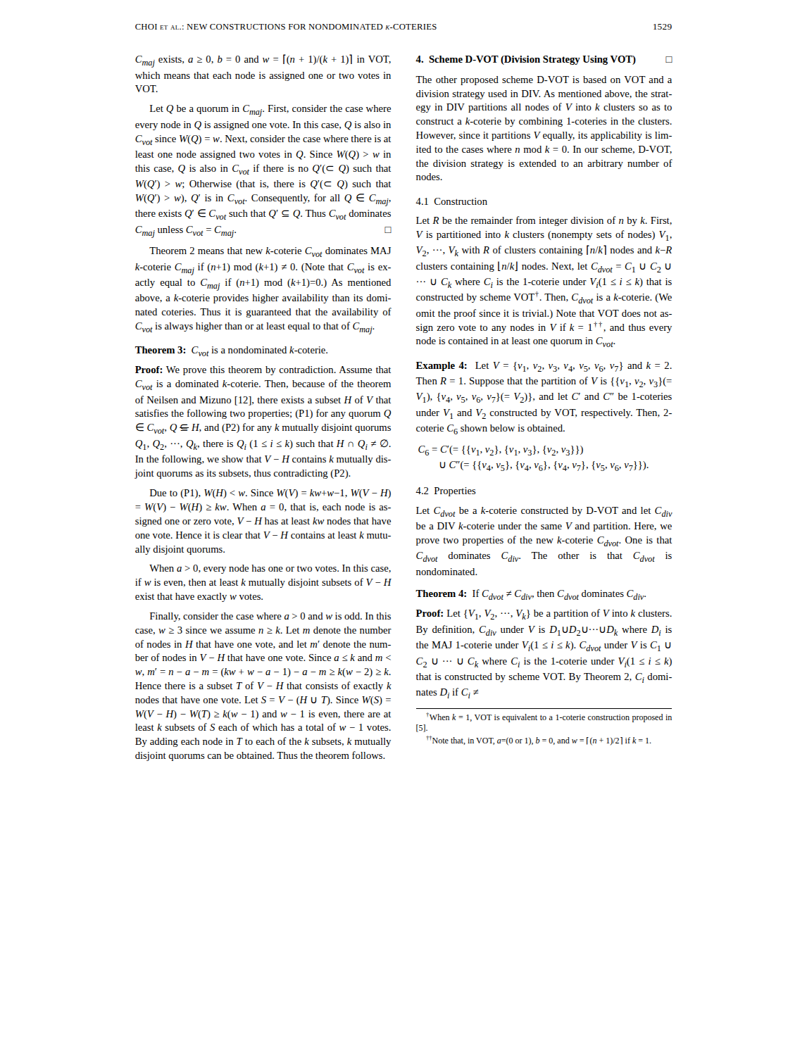CHOI et al.: NEW CONSTRUCTIONS FOR NONDOMINATED k-COTERIES 1529
Cmaj exists, a ≥ 0, b = 0 and w = ⌈(n + 1)/(k + 1)⌉ in VOT, which means that each node is assigned one or two votes in VOT.
Let Q be a quorum in Cmaj. First, consider the case where every node in Q is assigned one vote. In this case, Q is also in Cvot since W(Q) = w. Next, consider the case where there is at least one node assigned two votes in Q. Since W(Q) > w in this case, Q is also in Cvot if there is no Q′(⊂ Q) such that W(Q′) > w; Otherwise (that is, there is Q′(⊂ Q) such that W(Q′) > w), Q′ is in Cvot. Consequently, for all Q ∈ Cmaj, there exists Q′ ∈ Cvot such that Q′ ⊆ Q. Thus Cvot dominates Cmaj unless Cvot = Cmaj. □
Theorem 2 means that new k-coterie Cvot dominates MAJ k-coterie Cmaj if (n+1) mod (k+1) ≠ 0. (Note that Cvot is exactly equal to Cmaj if (n+1) mod (k+1)=0.) As mentioned above, a k-coterie provides higher availability than its dominated coteries. Thus it is guaranteed that the availability of Cvot is always higher than or at least equal to that of Cmaj.
Theorem 3: Cvot is a nondominated k-coterie.
Proof: We prove this theorem by contradiction. Assume that Cvot is a dominated k-coterie. Then, because of the theorem of Neilsen and Mizuno [12], there exists a subset H of V that satisfies the following two properties; (P1) for any quorum Q ∈ Cvot, Q ⊆ H, and (P2) for any k mutually disjoint quorums Q1, Q2, ···, Qk, there is Qi (1 ≤ i ≤ k) such that H ∩ Qi ≠ ∅. In the following, we show that V − H contains k mutually disjoint quorums as its subsets, thus contradicting (P2).
Due to (P1), W(H) < w. Since W(V) = kw+w−1, W(V − H) = W(V) − W(H) ≥ kw. When a = 0, that is, each node is assigned one or zero vote, V − H has at least kw nodes that have one vote. Hence it is clear that V − H contains at least k mutually disjoint quorums.
When a > 0, every node has one or two votes. In this case, if w is even, then at least k mutually disjoint subsets of V − H exist that have exactly w votes.
Finally, consider the case where a > 0 and w is odd. In this case, w ≥ 3 since we assume n ≥ k. Let m denote the number of nodes in H that have one vote, and let m′ denote the number of nodes in V − H that have one vote. Since a ≤ k and m < w, m′ = n − a − m = (kw + w − a − 1) − a − m ≥ k(w − 2) ≥ k. Hence there is a subset T of V − H that consists of exactly k nodes that have one vote. Let S = V − (H ∪ T). Since W(S) = W(V − H) − W(T) ≥ k(w − 1) and w − 1 is even, there are at least k subsets of S each of which has a total of w − 1 votes. By adding each node in T to each of the k subsets, k mutually disjoint quorums can be obtained. Thus the theorem follows. □
4. Scheme D-VOT (Division Strategy Using VOT)
The other proposed scheme D-VOT is based on VOT and a division strategy used in DIV. As mentioned above, the strategy in DIV partitions all nodes of V into k clusters so as to construct a k-coterie by combining 1-coteries in the clusters. However, since it partitions V equally, its applicability is limited to the cases where n mod k = 0. In our scheme, D-VOT, the division strategy is extended to an arbitrary number of nodes.
4.1 Construction
Let R be the remainder from integer division of n by k. First, V is partitioned into k clusters (nonempty sets of nodes) V1, V2, ···, Vk with R of clusters containing ⌈n/k⌉ nodes and k−R clusters containing ⌊n/k⌋ nodes. Next, let Cdvot = C1 ∪ C2 ∪ ··· ∪ Ck where Ci is the 1-coterie under Vi(1 ≤ i ≤ k) that is constructed by scheme VOT†. Then, Cdvot is a k-coterie. (We omit the proof since it is trivial.) Note that VOT does not assign zero vote to any nodes in V if k = 1††, and thus every node is contained in at least one quorum in Cvot.
Example 4: Let V = {v1, v2, v3, v4, v5, v6, v7} and k = 2. Then R = 1. Suppose that the partition of V is {{v1, v2, v3}(= V1), {v4, v5, v6, v7}(= V2)}, and let C′ and C″ be 1-coteries under V1 and V2 constructed by VOT, respectively. Then, 2-coterie C6 shown below is obtained.
C6 = C′(= {{v1, v2}, {v1, v3}, {v2, v3}}) ∪ C″(= {{v4, v5}, {v4, v6}, {v4, v7}, {v5, v6, v7}}).
4.2 Properties
Let Cdvot be a k-coterie constructed by D-VOT and let Cdiv be a DIV k-coterie under the same V and partition. Here, we prove two properties of the new k-coterie Cdvot. One is that Cdvot dominates Cdiv. The other is that Cdvot is nondominated.
Theorem 4: If Cdvot ≠ Cdiv, then Cdvot dominates Cdiv.
Proof: Let {V1, V2, ···, Vk} be a partition of V into k clusters. By definition, Cdiv under V is D1∪D2∪···∪Dk where Di is the MAJ 1-coterie under Vi(1 ≤ i ≤ k). Cdvot under V is C1 ∪ C2 ∪ ··· ∪ Ck where Ci is the 1-coterie under Vi(1 ≤ i ≤ k) that is constructed by scheme VOT. By Theorem 2, Ci dominates Di if Ci ≠
†When k = 1, VOT is equivalent to a 1-coterie construction proposed in [5].
††Note that, in VOT, a=(0 or 1), b = 0, and w = ⌈(n + 1)/2⌉ if k = 1.